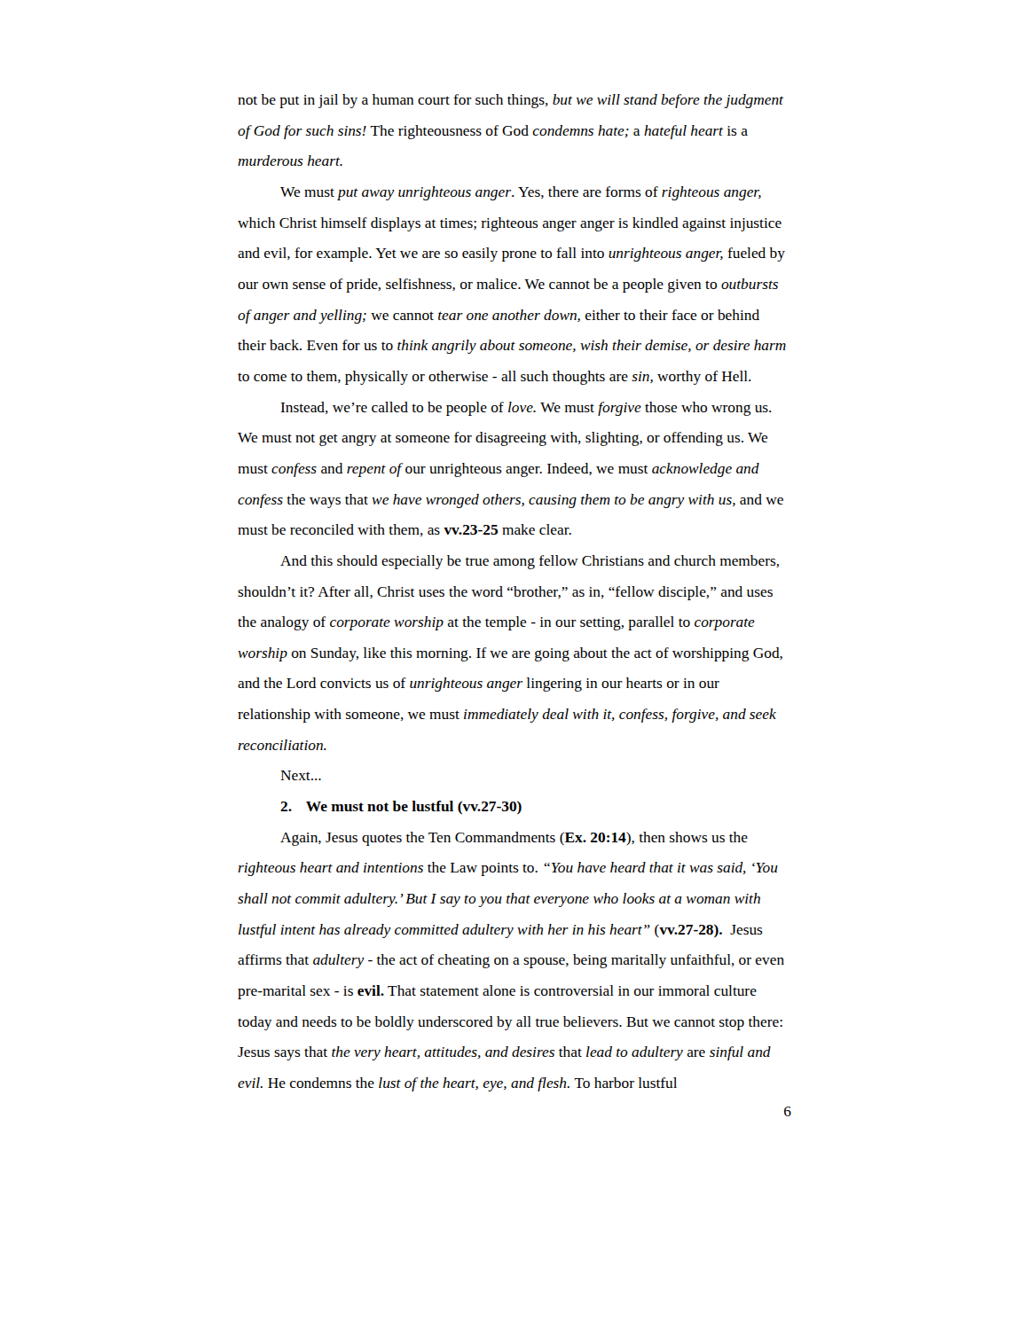not be put in jail by a human court for such things, but we will stand before the judgment of God for such sins! The righteousness of God condemns hate; a hateful heart is a murderous heart.
We must put away unrighteous anger. Yes, there are forms of righteous anger, which Christ himself displays at times; righteous anger anger is kindled against injustice and evil, for example. Yet we are so easily prone to fall into unrighteous anger, fueled by our own sense of pride, selfishness, or malice. We cannot be a people given to outbursts of anger and yelling; we cannot tear one another down, either to their face or behind their back. Even for us to think angrily about someone, wish their demise, or desire harm to come to them, physically or otherwise - all such thoughts are sin, worthy of Hell.
Instead, we’re called to be people of love. We must forgive those who wrong us. We must not get angry at someone for disagreeing with, slighting, or offending us. We must confess and repent of our unrighteous anger. Indeed, we must acknowledge and confess the ways that we have wronged others, causing them to be angry with us, and we must be reconciled with them, as vv.23-25 make clear.
And this should especially be true among fellow Christians and church members, shouldn’t it? After all, Christ uses the word “brother,” as in, “fellow disciple,” and uses the analogy of corporate worship at the temple - in our setting, parallel to corporate worship on Sunday, like this morning. If we are going about the act of worshipping God, and the Lord convicts us of unrighteous anger lingering in our hearts or in our relationship with someone, we must immediately deal with it, confess, forgive, and seek reconciliation.
Next...
We must not be lustful (vv.27-30)
Again, Jesus quotes the Ten Commandments (Ex. 20:14), then shows us the righteous heart and intentions the Law points to. “You have heard that it was said, ‘You shall not commit adultery.’ But I say to you that everyone who looks at a woman with lustful intent has already committed adultery with her in his heart” (vv.27-28). Jesus affirms that adultery - the act of cheating on a spouse, being maritally unfaithful, or even pre-marital sex - is evil. That statement alone is controversial in our immoral culture today and needs to be boldly underscored by all true believers. But we cannot stop there: Jesus says that the very heart, attitudes, and desires that lead to adultery are sinful and evil. He condemns the lust of the heart, eye, and flesh. To harbor lustful
6